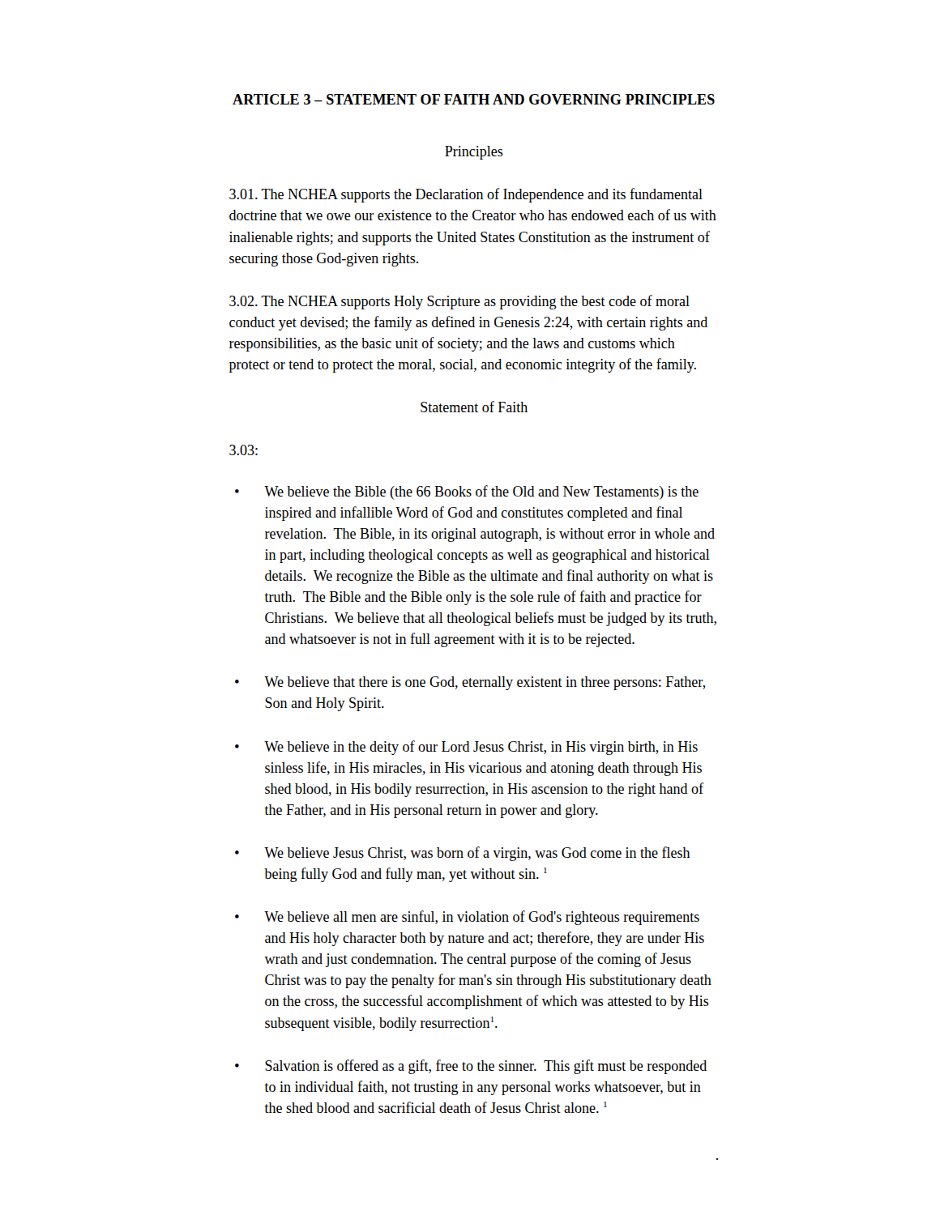ARTICLE 3 – STATEMENT OF FAITH AND GOVERNING PRINCIPLES
Principles
3.01. The NCHEA supports the Declaration of Independence and its fundamental doctrine that we owe our existence to the Creator who has endowed each of us with inalienable rights; and supports the United States Constitution as the instrument of securing those God-given rights.
3.02. The NCHEA supports Holy Scripture as providing the best code of moral conduct yet devised; the family as defined in Genesis 2:24, with certain rights and responsibilities, as the basic unit of society; and the laws and customs which protect or tend to protect the moral, social, and economic integrity of the family.
Statement of Faith
3.03:
We believe the Bible (the 66 Books of the Old and New Testaments) is the inspired and infallible Word of God and constitutes completed and final revelation. The Bible, in its original autograph, is without error in whole and in part, including theological concepts as well as geographical and historical details. We recognize the Bible as the ultimate and final authority on what is truth. The Bible and the Bible only is the sole rule of faith and practice for Christians. We believe that all theological beliefs must be judged by its truth, and whatsoever is not in full agreement with it is to be rejected.
We believe that there is one God, eternally existent in three persons: Father, Son and Holy Spirit.
We believe in the deity of our Lord Jesus Christ, in His virgin birth, in His sinless life, in His miracles, in His vicarious and atoning death through His shed blood, in His bodily resurrection, in His ascension to the right hand of the Father, and in His personal return in power and glory.
We believe Jesus Christ, was born of a virgin, was God come in the flesh being fully God and fully man, yet without sin. 1
We believe all men are sinful, in violation of God's righteous requirements and His holy character both by nature and act; therefore, they are under His wrath and just condemnation. The central purpose of the coming of Jesus Christ was to pay the penalty for man's sin through His substitutionary death on the cross, the successful accomplishment of which was attested to by His subsequent visible, bodily resurrection1.
Salvation is offered as a gift, free to the sinner. This gift must be responded to in individual faith, not trusting in any personal works whatsoever, but in the shed blood and sacrificial death of Jesus Christ alone. 1
.